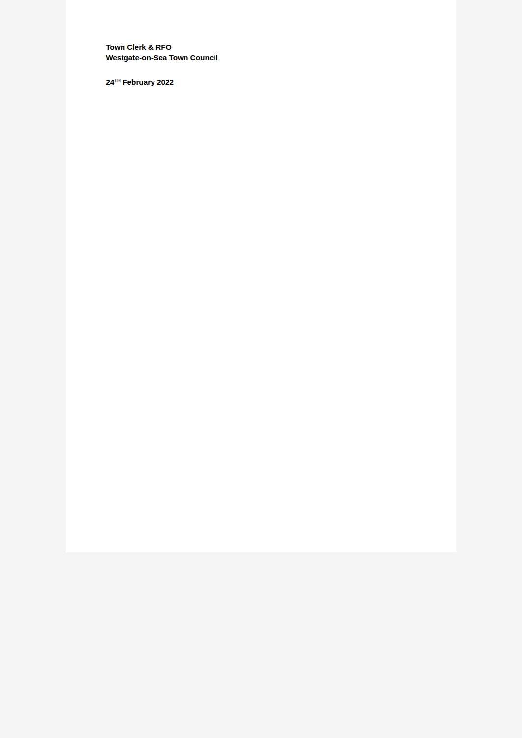Town Clerk & RFO
Westgate-on-Sea Town Council
24TH February 2022